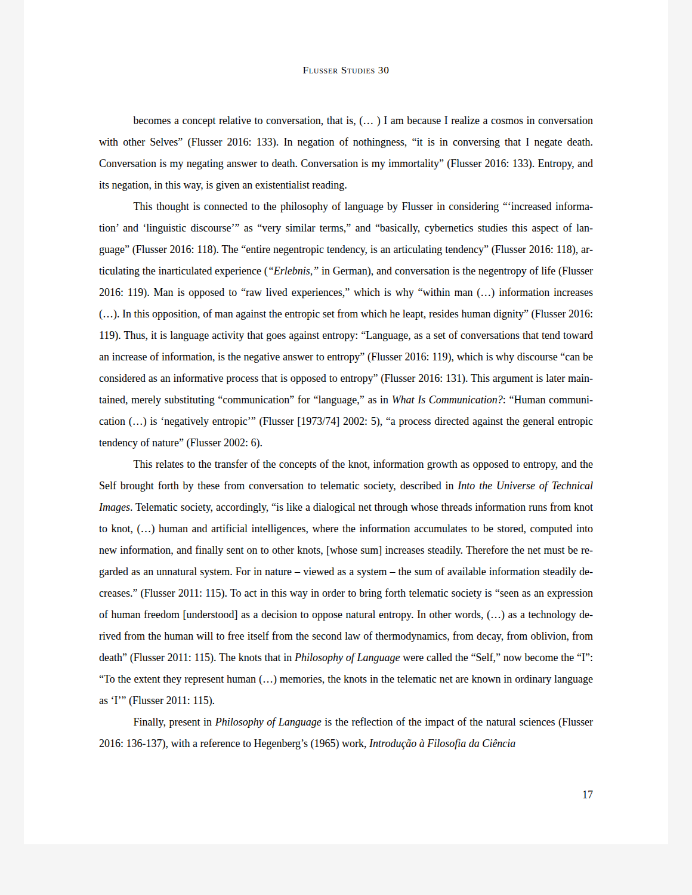Flusser Studies 30
becomes a concept relative to conversation, that is, (… ) I am because I realize a cosmos in conversation with other Selves” (Flusser 2016: 133). In negation of nothingness, “it is in conversing that I negate death. Conversation is my negating answer to death. Conversation is my immortality” (Flusser 2016: 133). Entropy, and its negation, in this way, is given an existentialist reading.
This thought is connected to the philosophy of language by Flusser in considering “‘increased information’ and ‘linguistic discourse’” as “very similar terms,” and “basically, cybernetics studies this aspect of language” (Flusser 2016: 118). The “entire negentropic tendency, is an articulating tendency” (Flusser 2016: 118), articulating the inarticulated experience (“Erlebnis,” in German), and conversation is the negentropy of life (Flusser 2016: 119). Man is opposed to “raw lived experiences,” which is why “within man (…) information increases (…). In this opposition, of man against the entropic set from which he leapt, resides human dignity” (Flusser 2016: 119). Thus, it is language activity that goes against entropy: “Language, as a set of conversations that tend toward an increase of information, is the negative answer to entropy” (Flusser 2016: 119), which is why discourse “can be considered as an informative process that is opposed to entropy” (Flusser 2016: 131). This argument is later maintained, merely substituting “communication” for “language,” as in What Is Communication?: “Human communication (…) is ‘negatively entropic’” (Flusser [1973/74] 2002: 5), “a process directed against the general entropic tendency of nature” (Flusser 2002: 6).
This relates to the transfer of the concepts of the knot, information growth as opposed to entropy, and the Self brought forth by these from conversation to telematic society, described in Into the Universe of Technical Images. Telematic society, accordingly, “is like a dialogical net through whose threads information runs from knot to knot, (…) human and artificial intelligences, where the information accumulates to be stored, computed into new information, and finally sent on to other knots, [whose sum] increases steadily. Therefore the net must be regarded as an unnatural system. For in nature – viewed as a system – the sum of available information steadily decreases.” (Flusser 2011: 115). To act in this way in order to bring forth telematic society is “seen as an expression of human freedom [understood] as a decision to oppose natural entropy. In other words, (…) as a technology derived from the human will to free itself from the second law of thermodynamics, from decay, from oblivion, from death” (Flusser 2011: 115). The knots that in Philosophy of Language were called the “Self,” now become the “I”: “To the extent they represent human (…) memories, the knots in the telematic net are known in ordinary language as ‘I’” (Flusser 2011: 115).
Finally, present in Philosophy of Language is the reflection of the impact of the natural sciences (Flusser 2016: 136-137), with a reference to Hegenberg’s (1965) work, Introdução à Filosofia da Ciência
17